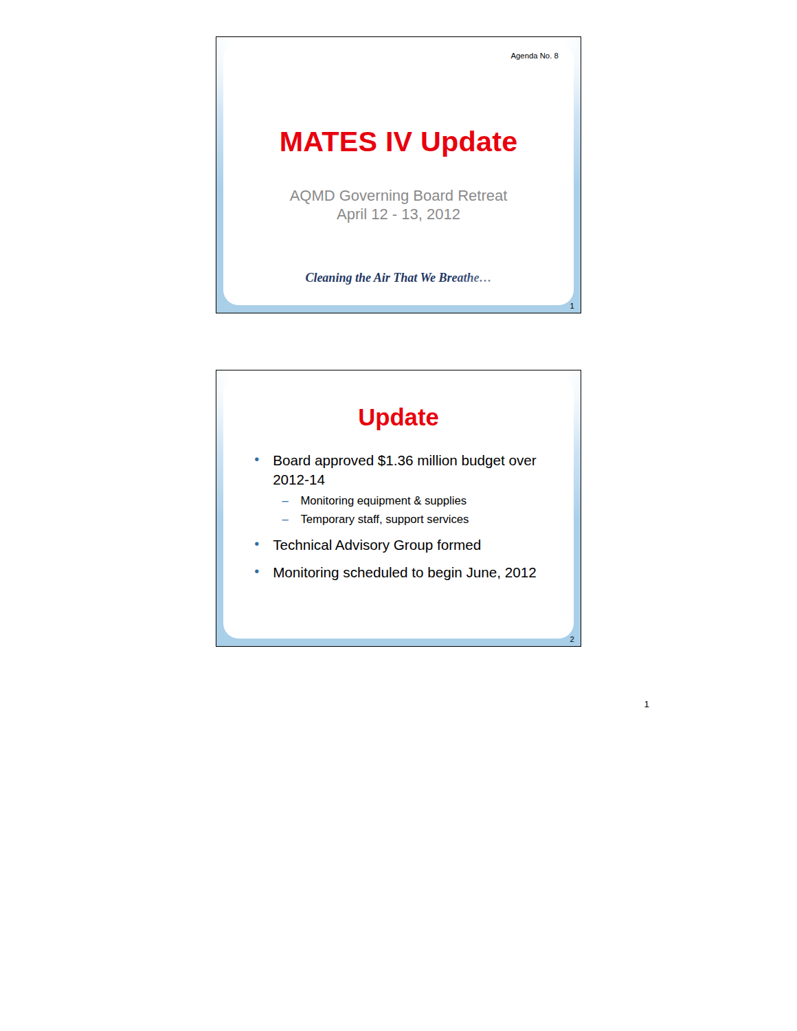Agenda No. 8
MATES IV Update
AQMD Governing Board Retreat
April 12 - 13, 2012
Cleaning the Air That We Breathe…
1
Update
Board approved $1.36 million budget over 2012-14
Monitoring equipment & supplies
Temporary staff, support services
Technical Advisory Group formed
Monitoring scheduled to begin June, 2012
2
1